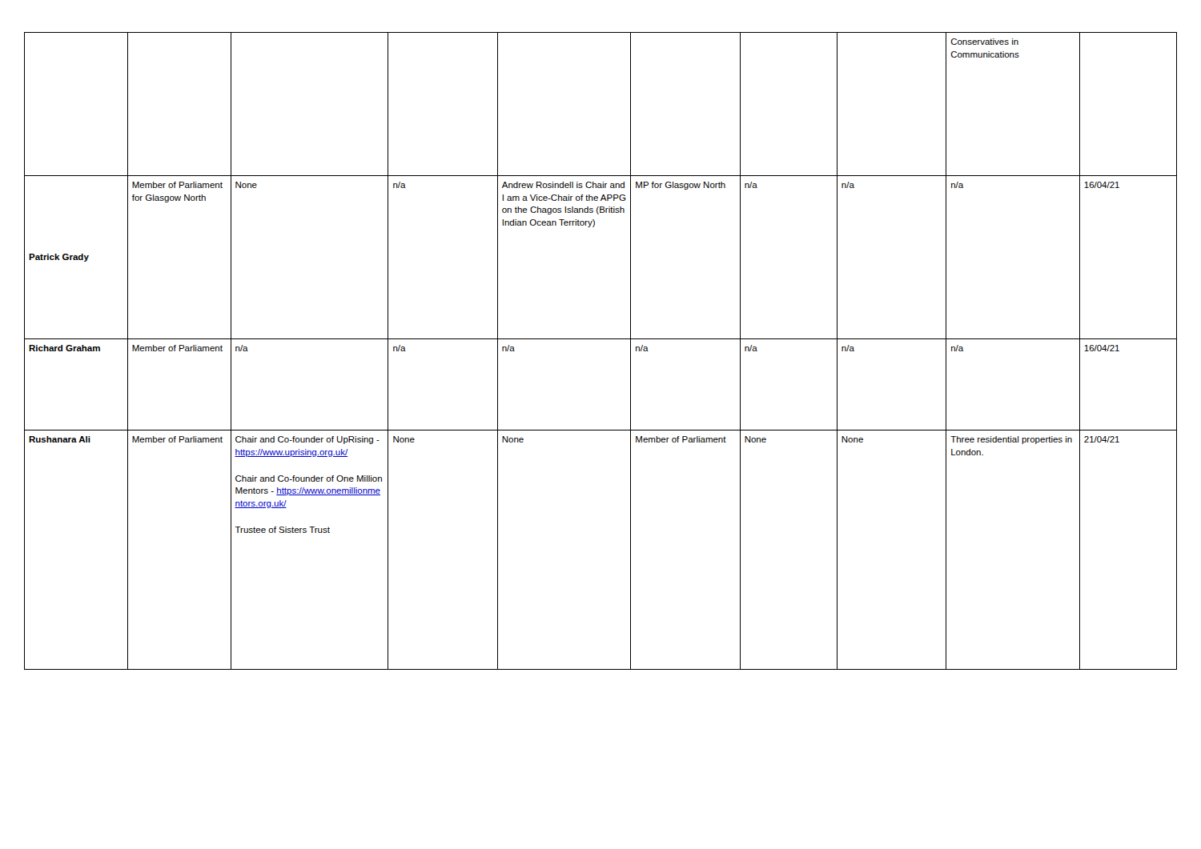| | | | | | | | | Conservatives in Communications | |
| Patrick Grady | Member of Parliament for Glasgow North | None | n/a | Andrew Rosindell is Chair and I am a Vice-Chair of the APPG on the Chagos Islands (British Indian Ocean Territory) | MP for Glasgow North | n/a | n/a | n/a | 16/04/21 |
| Richard Graham | Member of Parliament | n/a | n/a | n/a | n/a | n/a | n/a | n/a | 16/04/21 |
| Rushanara Ali | Member of Parliament | Chair and Co-founder of UpRising - https://www.uprising.org.uk/ Chair and Co-founder of One Million Mentors - https://www.onemillionmentors.org.uk/ Trustee of Sisters Trust | None | None | Member of Parliament | None | None | Three residential properties in London. | 21/04/21 |